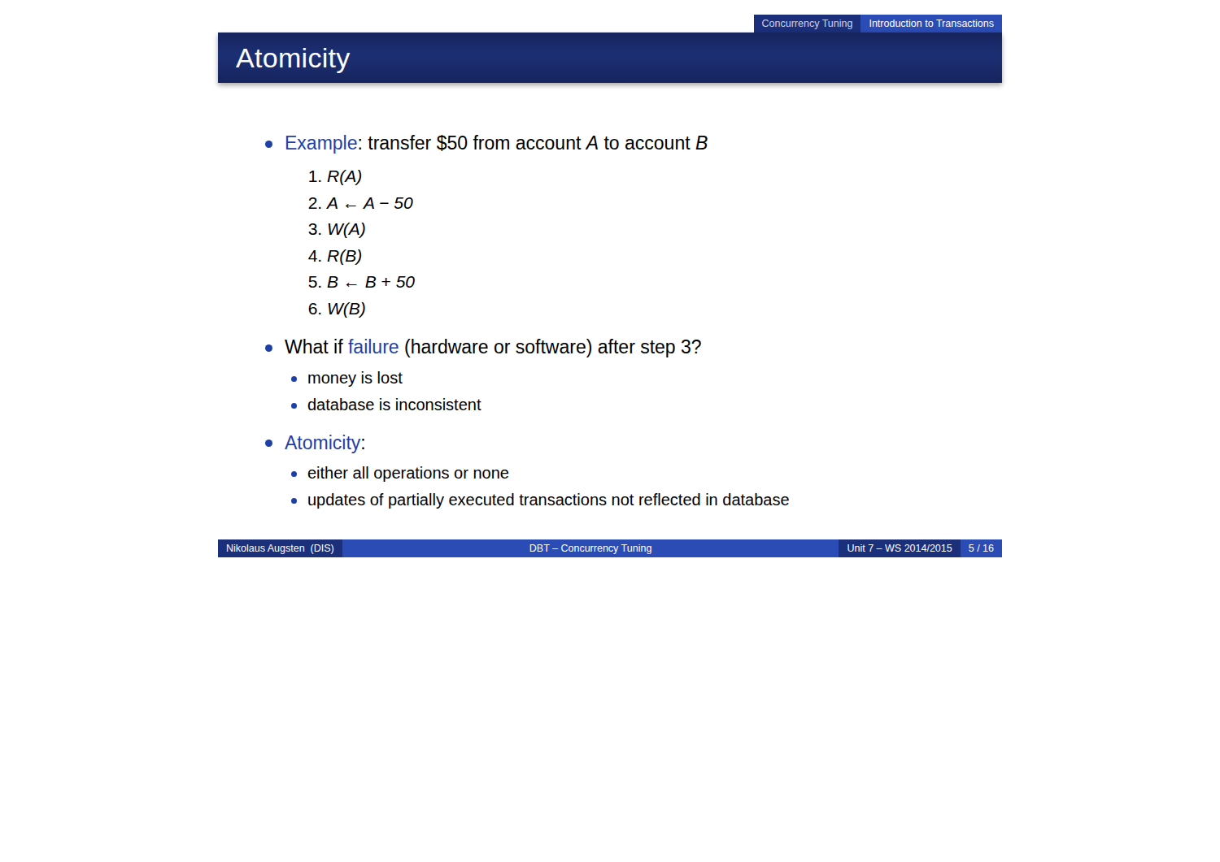Concurrency Tuning
Introduction to Transactions
Atomicity
Example: transfer $50 from account A to account B
R(A)
A ← A − 50
W(A)
R(B)
B ← B + 50
W(B)
What if failure (hardware or software) after step 3?
money is lost
database is inconsistent
Atomicity:
either all operations or none
updates of partially executed transactions not reflected in database
Nikolaus Augsten (DIS)
DBT – Concurrency Tuning
Unit 7 – WS 2014/2015
5 / 16